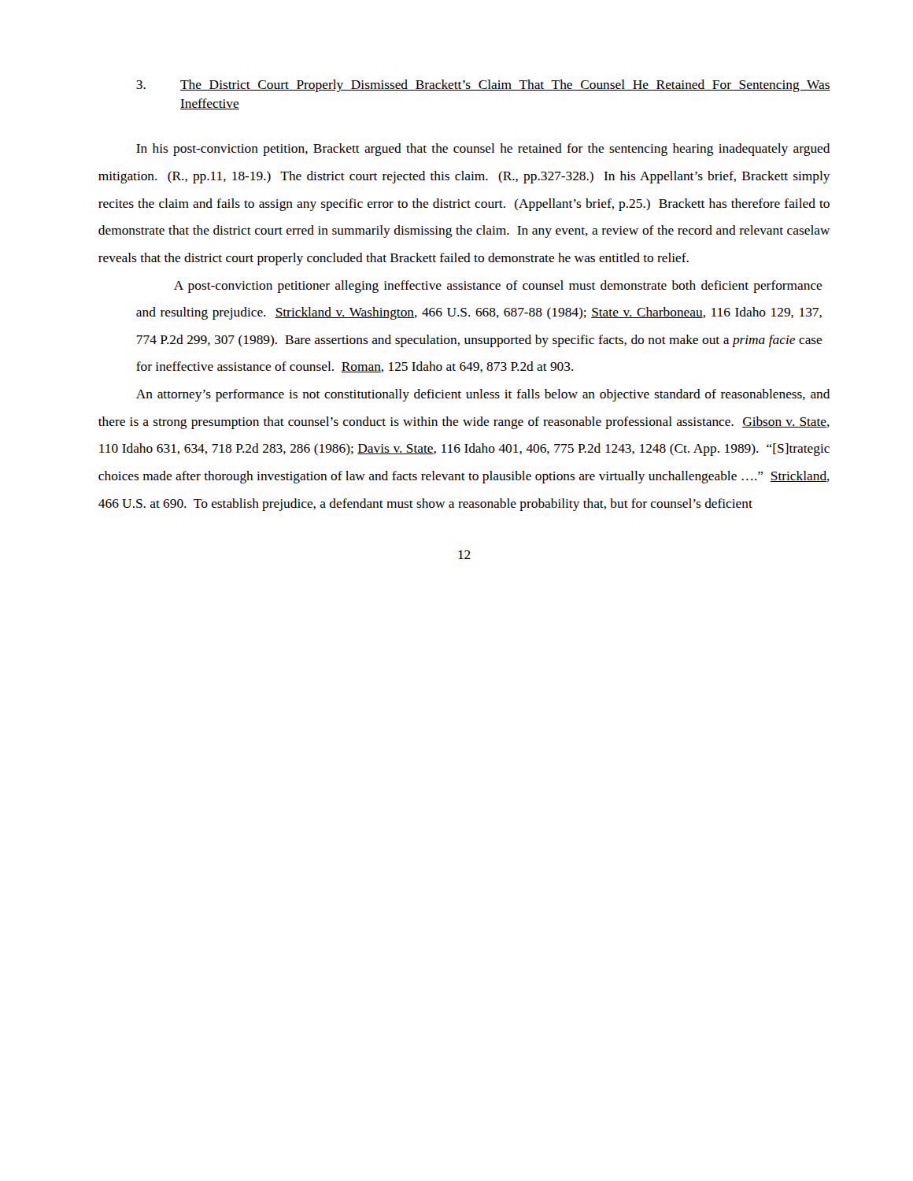3. The District Court Properly Dismissed Brackett’s Claim That The Counsel He Retained For Sentencing Was Ineffective
In his post-conviction petition, Brackett argued that the counsel he retained for the sentencing hearing inadequately argued mitigation. (R., pp.11, 18-19.) The district court rejected this claim. (R., pp.327-328.) In his Appellant’s brief, Brackett simply recites the claim and fails to assign any specific error to the district court. (Appellant’s brief, p.25.) Brackett has therefore failed to demonstrate that the district court erred in summarily dismissing the claim. In any event, a review of the record and relevant caselaw reveals that the district court properly concluded that Brackett failed to demonstrate he was entitled to relief.
A post-conviction petitioner alleging ineffective assistance of counsel must demonstrate both deficient performance and resulting prejudice. Strickland v. Washington, 466 U.S. 668, 687-88 (1984); State v. Charboneau, 116 Idaho 129, 137, 774 P.2d 299, 307 (1989). Bare assertions and speculation, unsupported by specific facts, do not make out a prima facie case for ineffective assistance of counsel. Roman, 125 Idaho at 649, 873 P.2d at 903.
An attorney’s performance is not constitutionally deficient unless it falls below an objective standard of reasonableness, and there is a strong presumption that counsel’s conduct is within the wide range of reasonable professional assistance. Gibson v. State, 110 Idaho 631, 634, 718 P.2d 283, 286 (1986); Davis v. State, 116 Idaho 401, 406, 775 P.2d 1243, 1248 (Ct. App. 1989). “[S]trategic choices made after thorough investigation of law and facts relevant to plausible options are virtually unchallengeable ….” Strickland, 466 U.S. at 690. To establish prejudice, a defendant must show a reasonable probability that, but for counsel’s deficient
12